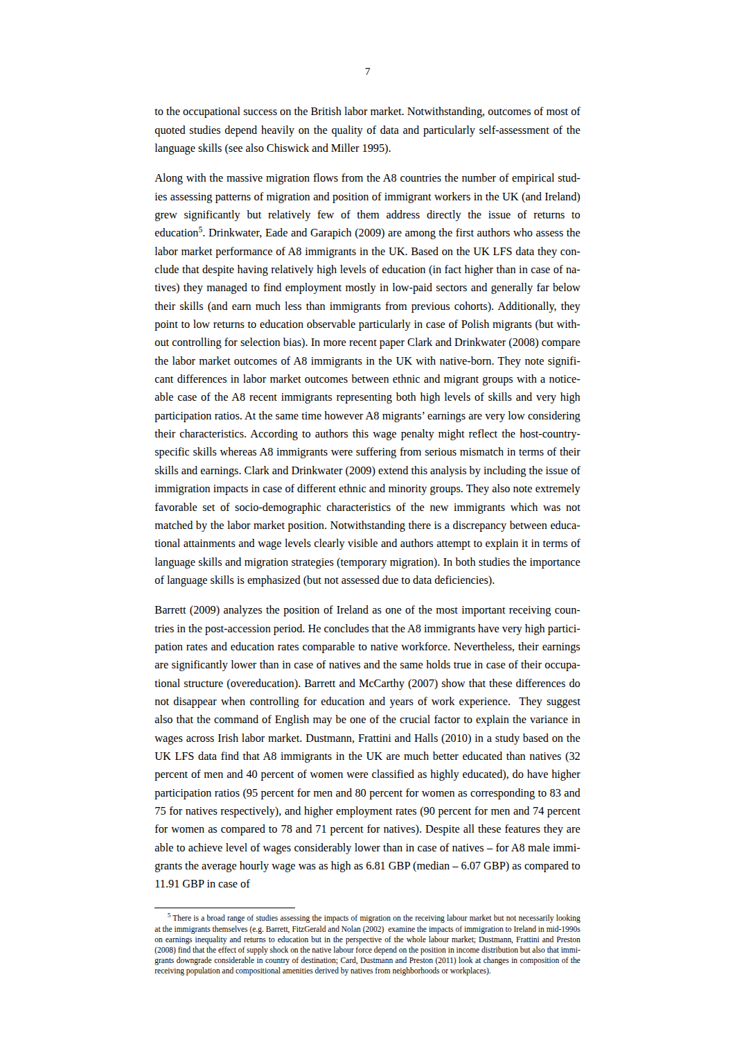7
to the occupational success on the British labor market. Notwithstanding, outcomes of most of quoted studies depend heavily on the quality of data and particularly self-assessment of the language skills (see also Chiswick and Miller 1995).
Along with the massive migration flows from the A8 countries the number of empirical studies assessing patterns of migration and position of immigrant workers in the UK (and Ireland) grew significantly but relatively few of them address directly the issue of returns to education5. Drinkwater, Eade and Garapich (2009) are among the first authors who assess the labor market performance of A8 immigrants in the UK. Based on the UK LFS data they conclude that despite having relatively high levels of education (in fact higher than in case of natives) they managed to find employment mostly in low-paid sectors and generally far below their skills (and earn much less than immigrants from previous cohorts). Additionally, they point to low returns to education observable particularly in case of Polish migrants (but without controlling for selection bias). In more recent paper Clark and Drinkwater (2008) compare the labor market outcomes of A8 immigrants in the UK with native-born. They note significant differences in labor market outcomes between ethnic and migrant groups with a noticeable case of the A8 recent immigrants representing both high levels of skills and very high participation ratios. At the same time however A8 migrants’ earnings are very low considering their characteristics. According to authors this wage penalty might reflect the host-country-specific skills whereas A8 immigrants were suffering from serious mismatch in terms of their skills and earnings. Clark and Drinkwater (2009) extend this analysis by including the issue of immigration impacts in case of different ethnic and minority groups. They also note extremely favorable set of socio-demographic characteristics of the new immigrants which was not matched by the labor market position. Notwithstanding there is a discrepancy between educational attainments and wage levels clearly visible and authors attempt to explain it in terms of language skills and migration strategies (temporary migration). In both studies the importance of language skills is emphasized (but not assessed due to data deficiencies).
Barrett (2009) analyzes the position of Ireland as one of the most important receiving countries in the post-accession period. He concludes that the A8 immigrants have very high participation rates and education rates comparable to native workforce. Nevertheless, their earnings are significantly lower than in case of natives and the same holds true in case of their occupational structure (overeducation). Barrett and McCarthy (2007) show that these differences do not disappear when controlling for education and years of work experience. They suggest also that the command of English may be one of the crucial factor to explain the variance in wages across Irish labor market. Dustmann, Frattini and Halls (2010) in a study based on the UK LFS data find that A8 immigrants in the UK are much better educated than natives (32 percent of men and 40 percent of women were classified as highly educated), do have higher participation ratios (95 percent for men and 80 percent for women as corresponding to 83 and 75 for natives respectively), and higher employment rates (90 percent for men and 74 percent for women as compared to 78 and 71 percent for natives). Despite all these features they are able to achieve level of wages considerably lower than in case of natives – for A8 male immigrants the average hourly wage was as high as 6.81 GBP (median – 6.07 GBP) as compared to 11.91 GBP in case of
5 There is a broad range of studies assessing the impacts of migration on the receiving labour market but not necessarily looking at the immigrants themselves (e.g. Barrett, FitzGerald and Nolan (2002) examine the impacts of immigration to Ireland in mid-1990s on earnings inequality and returns to education but in the perspective of the whole labour market; Dustmann, Frattini and Preston (2008) find that the effect of supply shock on the native labour force depend on the position in income distribution but also that immigrants downgrade considerable in country of destination; Card, Dustmann and Preston (2011) look at changes in composition of the receiving population and compositional amenities derived by natives from neighborhoods or workplaces).